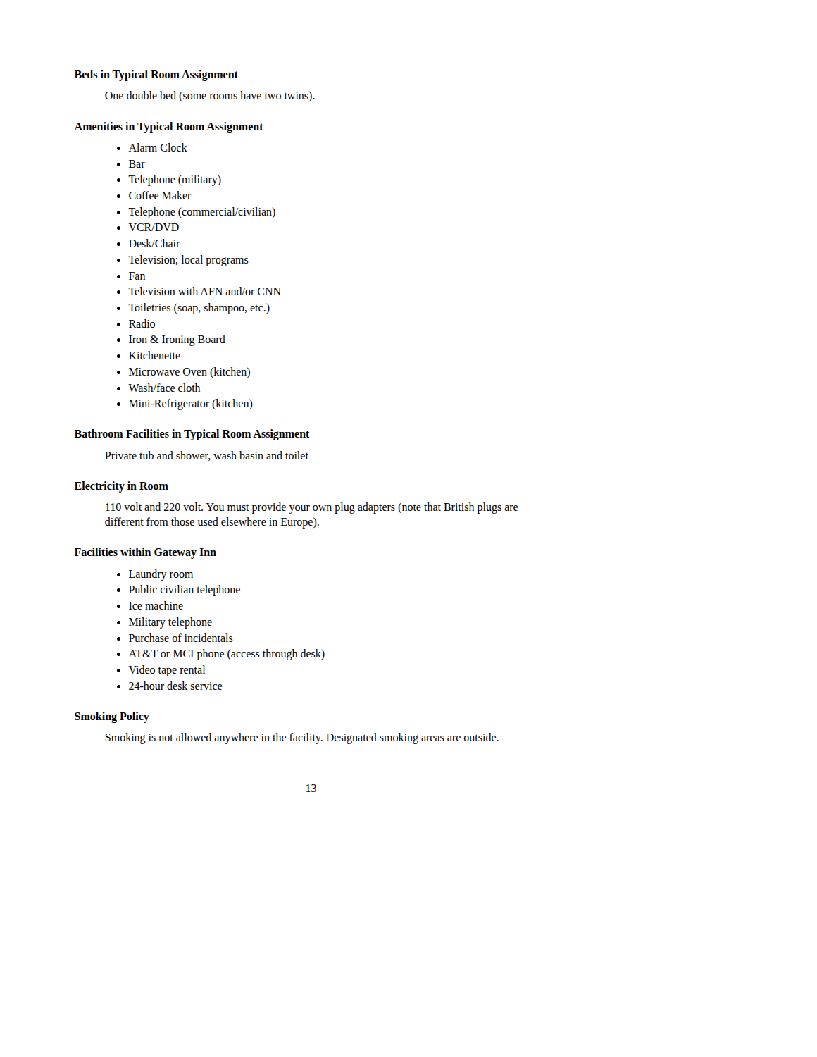Beds in Typical Room Assignment
One double bed (some rooms have two twins).
Amenities in Typical Room Assignment
Alarm Clock
Bar
Telephone (military)
Coffee Maker
Telephone (commercial/civilian)
VCR/DVD
Desk/Chair
Television; local programs
Fan
Television with AFN and/or CNN
Toiletries (soap, shampoo, etc.)
Radio
Iron & Ironing Board
Kitchenette
Microwave Oven (kitchen)
Wash/face cloth
Mini-Refrigerator (kitchen)
Bathroom Facilities in Typical Room Assignment
Private tub and shower, wash basin and toilet
Electricity in Room
110 volt and 220 volt. You must provide your own plug adapters (note that British plugs are different from those used elsewhere in Europe).
Facilities within Gateway Inn
Laundry room
Public civilian telephone
Ice machine
Military telephone
Purchase of incidentals
AT&T or MCI phone (access through desk)
Video tape rental
24-hour desk service
Smoking Policy
Smoking is not allowed anywhere in the facility. Designated smoking areas are outside.
13